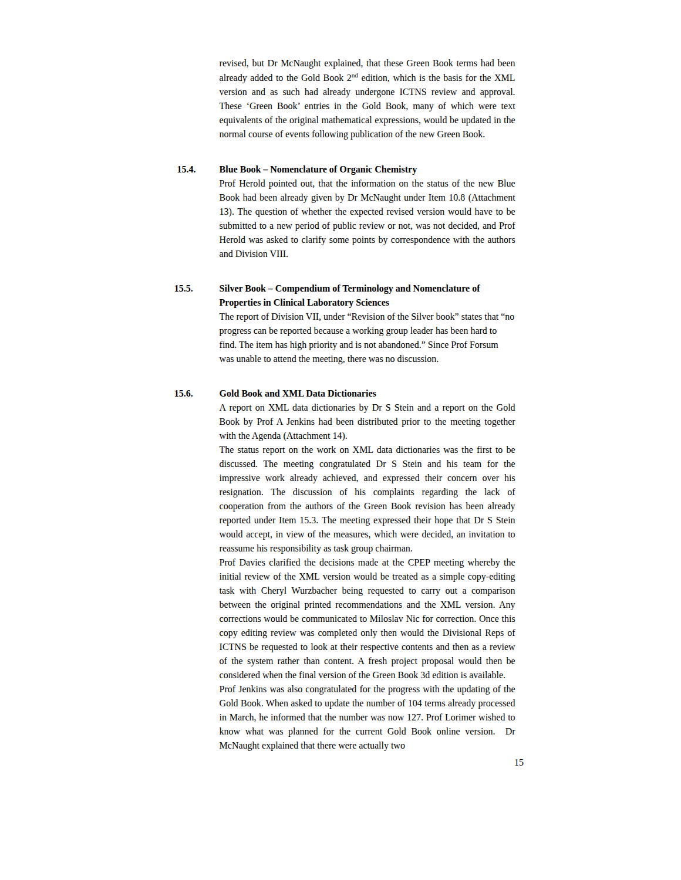revised, but Dr McNaught explained, that these Green Book terms had been already added to the Gold Book 2nd edition, which is the basis for the XML version and as such had already undergone ICTNS review and approval. These ‘Green Book’ entries in the Gold Book, many of which were text equivalents of the original mathematical expressions, would be updated in the normal course of events following publication of the new Green Book.
15.4.
Blue Book – Nomenclature of Organic Chemistry
Prof Herold pointed out, that the information on the status of the new Blue Book had been already given by Dr McNaught under Item 10.8 (Attachment 13). The question of whether the expected revised version would have to be submitted to a new period of public review or not, was not decided, and Prof Herold was asked to clarify some points by correspondence with the authors and Division VIII.
15.5.
Silver Book – Compendium of Terminology and Nomenclature of Properties in Clinical Laboratory Sciences
The report of Division VII, under “Revision of the Silver book” states that “no progress can be reported because a working group leader has been hard to find. The item has high priority and is not abandoned.” Since Prof Forsum was unable to attend the meeting, there was no discussion.
15.6.
Gold Book and XML Data Dictionaries
A report on XML data dictionaries by Dr S Stein and a report on the Gold Book by Prof A Jenkins had been distributed prior to the meeting together with the Agenda (Attachment 14).
The status report on the work on XML data dictionaries was the first to be discussed. The meeting congratulated Dr S Stein and his team for the impressive work already achieved, and expressed their concern over his resignation. The discussion of his complaints regarding the lack of cooperation from the authors of the Green Book revision has been already reported under Item 15.3. The meeting expressed their hope that Dr S Stein would accept, in view of the measures, which were decided, an invitation to reassume his responsibility as task group chairman.
Prof Davies clarified the decisions made at the CPEP meeting whereby the initial review of the XML version would be treated as a simple copy-editing task with Cheryl Wurzbacher being requested to carry out a comparison between the original printed recommendations and the XML version. Any corrections would be communicated to Míloslav Nic for correction. Once this copy editing review was completed only then would the Divisional Reps of ICTNS be requested to look at their respective contents and then as a review of the system rather than content. A fresh project proposal would then be considered when the final version of the Green Book 3d edition is available.
Prof Jenkins was also congratulated for the progress with the updating of the Gold Book. When asked to update the number of 104 terms already processed in March, he informed that the number was now 127. Prof Lorimer wished to know what was planned for the current Gold Book online version. Dr McNaught explained that there were actually two
15